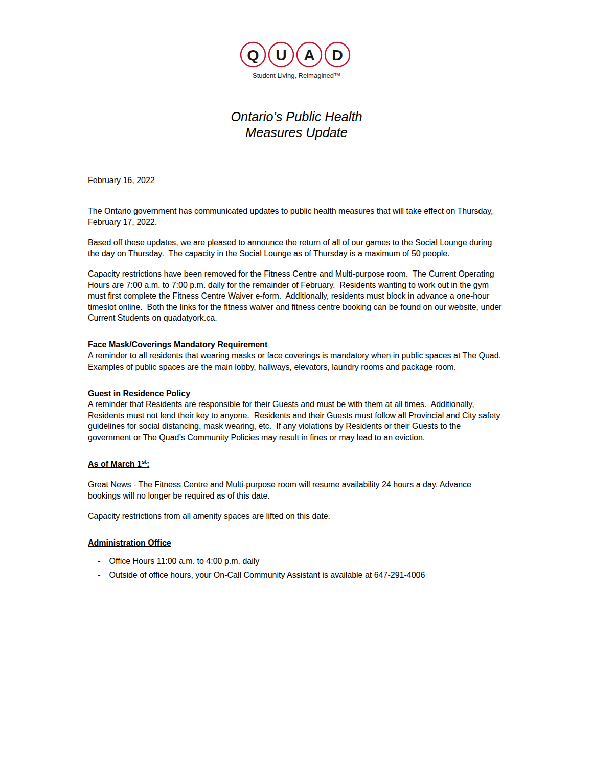Q U A D Student Living, Reimagined™
Ontario’s Public Health
Measures Update
February 16, 2022
The Ontario government has communicated updates to public health measures that will take effect on Thursday, February 17, 2022.
Based off these updates, we are pleased to announce the return of all of our games to the Social Lounge during the day on Thursday. The capacity in the Social Lounge as of Thursday is a maximum of 50 people.
Capacity restrictions have been removed for the Fitness Centre and Multi-purpose room. The Current Operating Hours are 7:00 a.m. to 7:00 p.m. daily for the remainder of February. Residents wanting to work out in the gym must first complete the Fitness Centre Waiver e-form. Additionally, residents must block in advance a one-hour timeslot online. Both the links for the fitness waiver and fitness centre booking can be found on our website, under Current Students on quadatyork.ca.
Face Mask/Coverings Mandatory Requirement
A reminder to all residents that wearing masks or face coverings is mandatory when in public spaces at The Quad. Examples of public spaces are the main lobby, hallways, elevators, laundry rooms and package room.
Guest in Residence Policy
A reminder that Residents are responsible for their Guests and must be with them at all times. Additionally, Residents must not lend their key to anyone. Residents and their Guests must follow all Provincial and City safety guidelines for social distancing, mask wearing, etc. If any violations by Residents or their Guests to the government or The Quad’s Community Policies may result in fines or may lead to an eviction.
As of March 1st:
Great News - The Fitness Centre and Multi-purpose room will resume availability 24 hours a day. Advance bookings will no longer be required as of this date.
Capacity restrictions from all amenity spaces are lifted on this date.
Administration Office
Office Hours 11:00 a.m. to 4:00 p.m. daily
Outside of office hours, your On-Call Community Assistant is available at 647-291-4006